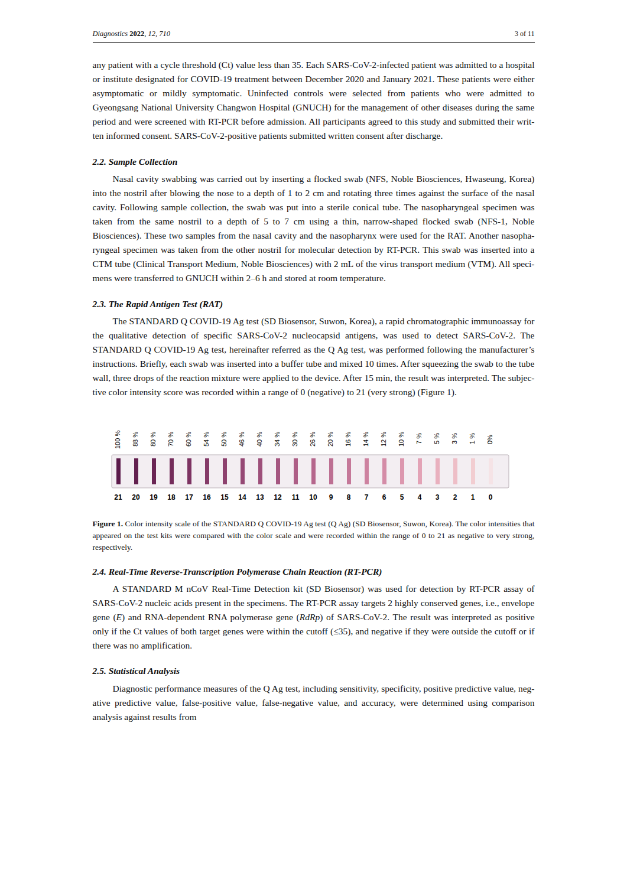Diagnostics 2022, 12, 710
3 of 11
any patient with a cycle threshold (Ct) value less than 35. Each SARS-CoV-2-infected patient was admitted to a hospital or institute designated for COVID-19 treatment between December 2020 and January 2021. These patients were either asymptomatic or mildly symptomatic. Uninfected controls were selected from patients who were admitted to Gyeongsang National University Changwon Hospital (GNUCH) for the management of other diseases during the same period and were screened with RT-PCR before admission. All participants agreed to this study and submitted their written informed consent. SARS-CoV-2-positive patients submitted written consent after discharge.
2.2. Sample Collection
Nasal cavity swabbing was carried out by inserting a flocked swab (NFS, Noble Biosciences, Hwaseung, Korea) into the nostril after blowing the nose to a depth of 1 to 2 cm and rotating three times against the surface of the nasal cavity. Following sample collection, the swab was put into a sterile conical tube. The nasopharyngeal specimen was taken from the same nostril to a depth of 5 to 7 cm using a thin, narrow-shaped flocked swab (NFS-1, Noble Biosciences). These two samples from the nasal cavity and the nasopharynx were used for the RAT. Another nasopharyngeal specimen was taken from the other nostril for molecular detection by RT-PCR. This swab was inserted into a CTM tube (Clinical Transport Medium, Noble Biosciences) with 2 mL of the virus transport medium (VTM). All specimens were transferred to GNUCH within 2–6 h and stored at room temperature.
2.3. The Rapid Antigen Test (RAT)
The STANDARD Q COVID-19 Ag test (SD Biosensor, Suwon, Korea), a rapid chromatographic immunoassay for the qualitative detection of specific SARS-CoV-2 nucleocapsid antigens, was used to detect SARS-CoV-2. The STANDARD Q COVID-19 Ag test, hereinafter referred as the Q Ag test, was performed following the manufacturer’s instructions. Briefly, each swab was inserted into a buffer tube and mixed 10 times. After squeezing the swab to the tube wall, three drops of the reaction mixture were applied to the device. After 15 min, the result was interpreted. The subjective color intensity score was recorded within a range of 0 (negative) to 21 (very strong) (Figure 1).
100 % 88 % 80 % 70 % 60 % 54 % 50 % 46 % 40 % 34 % 30 % 26 % 20 % 16 % 14 % 12 % 10 % 7 % 5 % 3 % 1 % 0% 21 20 19 18 17 16 15 14 13 12 11 10 9 8 7 6 5 4 3 2 1 0
Figure 1. Color intensity scale of the STANDARD Q COVID-19 Ag test (Q Ag) (SD Biosensor, Suwon, Korea). The color intensities that appeared on the test kits were compared with the color scale and were recorded within the range of 0 to 21 as negative to very strong, respectively.
2.4. Real-Time Reverse-Transcription Polymerase Chain Reaction (RT-PCR)
A STANDARD M nCoV Real-Time Detection kit (SD Biosensor) was used for detection by RT-PCR assay of SARS-CoV-2 nucleic acids present in the specimens. The RT-PCR assay targets 2 highly conserved genes, i.e., envelope gene (E) and RNA-dependent RNA polymerase gene (RdRp) of SARS-CoV-2. The result was interpreted as positive only if the Ct values of both target genes were within the cutoff (≤35), and negative if they were outside the cutoff or if there was no amplification.
2.5. Statistical Analysis
Diagnostic performance measures of the Q Ag test, including sensitivity, specificity, positive predictive value, negative predictive value, false-positive value, false-negative value, and accuracy, were determined using comparison analysis against results from